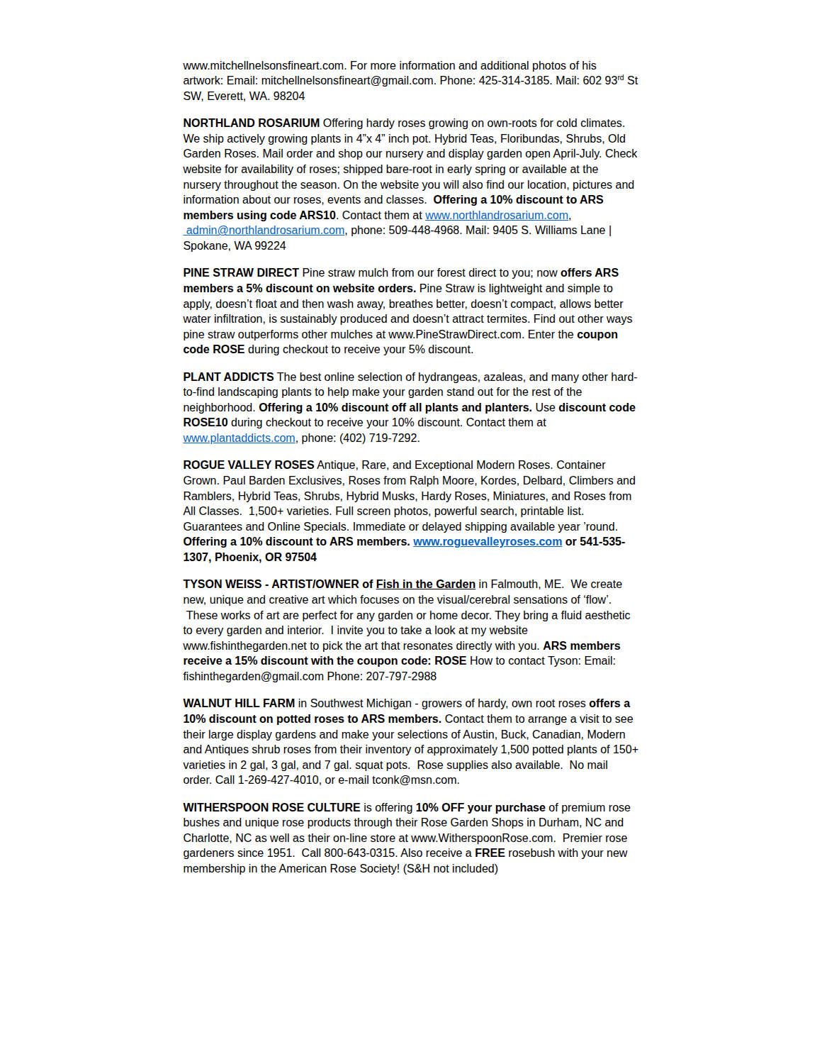www.mitchellnelsonsfineart.com. For more information and additional photos of his artwork: Email: mitchellnelsonsfineart@gmail.com. Phone: 425-314-3185. Mail: 602 93rd St SW, Everett, WA. 98204
NORTHLAND ROSARIUM Offering hardy roses growing on own-roots for cold climates. We ship actively growing plants in 4”x 4” inch pot. Hybrid Teas, Floribundas, Shrubs, Old Garden Roses. Mail order and shop our nursery and display garden open April-July. Check website for availability of roses; shipped bare-root in early spring or available at the nursery throughout the season. On the website you will also find our location, pictures and information about our roses, events and classes. Offering a 10% discount to ARS members using code ARS10. Contact them at www.northlandrosarium.com, admin@northlandrosarium.com, phone: 509-448-4968. Mail: 9405 S. Williams Lane | Spokane, WA 99224
PINE STRAW DIRECT Pine straw mulch from our forest direct to you; now offers ARS members a 5% discount on website orders. Pine Straw is lightweight and simple to apply, doesn’t float and then wash away, breathes better, doesn’t compact, allows better water infiltration, is sustainably produced and doesn’t attract termites. Find out other ways pine straw outperforms other mulches at www.PineStrawDirect.com. Enter the coupon code ROSE during checkout to receive your 5% discount.
PLANT ADDICTS The best online selection of hydrangeas, azaleas, and many other hard-to-find landscaping plants to help make your garden stand out for the rest of the neighborhood. Offering a 10% discount off all plants and planters. Use discount code ROSE10 during checkout to receive your 10% discount. Contact them at www.plantaddicts.com, phone: (402) 719-7292.
ROGUE VALLEY ROSES Antique, Rare, and Exceptional Modern Roses. Container Grown. Paul Barden Exclusives, Roses from Ralph Moore, Kordes, Delbard, Climbers and Ramblers, Hybrid Teas, Shrubs, Hybrid Musks, Hardy Roses, Miniatures, and Roses from All Classes. 1,500+ varieties. Full screen photos, powerful search, printable list. Guarantees and Online Specials. Immediate or delayed shipping available year ’round. Offering a 10% discount to ARS members. www.roguevalleyroses.com or 541-535-1307, Phoenix, OR 97504
TYSON WEISS - ARTIST/OWNER of Fish in the Garden in Falmouth, ME. We create new, unique and creative art which focuses on the visual/cerebral sensations of ‘flow’. These works of art are perfect for any garden or home decor. They bring a fluid aesthetic to every garden and interior. I invite you to take a look at my website www.fishinthegarden.net to pick the art that resonates directly with you. ARS members receive a 15% discount with the coupon code: ROSE How to contact Tyson: Email: fishinthegarden@gmail.com Phone: 207-797-2988
WALNUT HILL FARM in Southwest Michigan - growers of hardy, own root roses offers a 10% discount on potted roses to ARS members. Contact them to arrange a visit to see their large display gardens and make your selections of Austin, Buck, Canadian, Modern and Antiques shrub roses from their inventory of approximately 1,500 potted plants of 150+ varieties in 2 gal, 3 gal, and 7 gal. squat pots. Rose supplies also available. No mail order. Call 1-269-427-4010, or e-mail tconk@msn.com.
WITHERSPOON ROSE CULTURE is offering 10% OFF your purchase of premium rose bushes and unique rose products through their Rose Garden Shops in Durham, NC and Charlotte, NC as well as their on-line store at www.WitherspoonRose.com. Premier rose gardeners since 1951. Call 800-643-0315. Also receive a FREE rosebush with your new membership in the American Rose Society! (S&H not included)